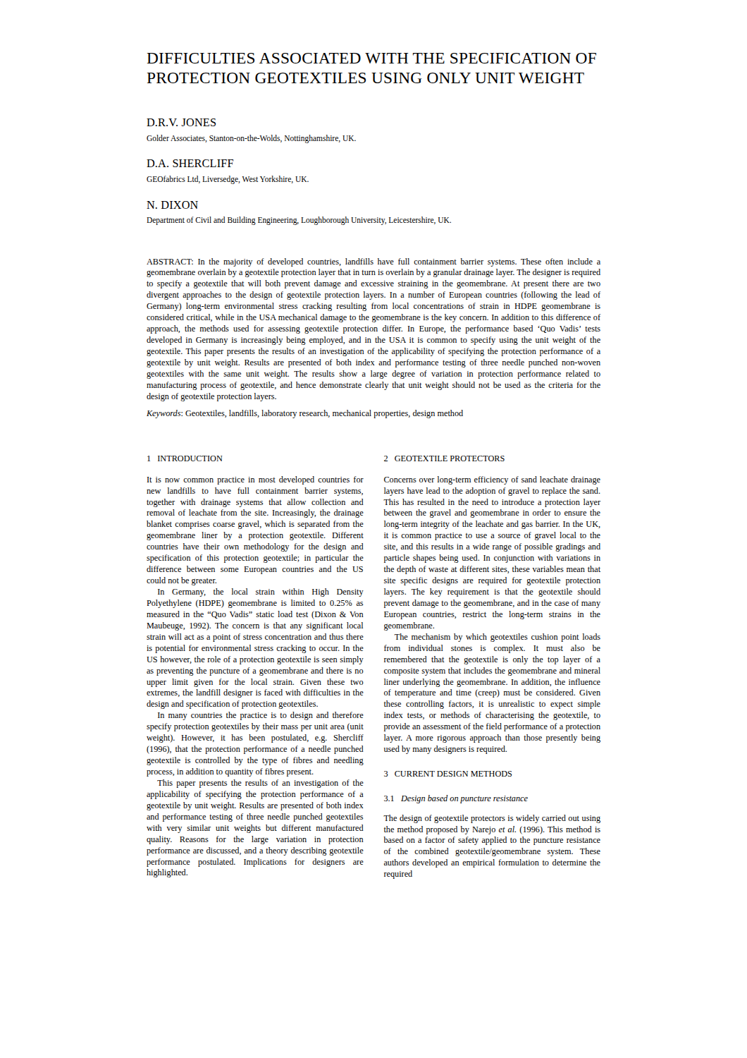DIFFICULTIES ASSOCIATED WITH THE SPECIFICATION OF
PROTECTION GEOTEXTILES USING ONLY UNIT WEIGHT
D.R.V. JONES
Golder Associates, Stanton-on-the-Wolds, Nottinghamshire, UK.
D.A. SHERCLIFF
GEOfabrics Ltd, Liversedge, West Yorkshire, UK.
N. DIXON
Department of Civil and Building Engineering, Loughborough University, Leicestershire, UK.
ABSTRACT: In the majority of developed countries, landfills have full containment barrier systems. These often include a geomembrane overlain by a geotextile protection layer that in turn is overlain by a granular drainage layer. The designer is required to specify a geotextile that will both prevent damage and excessive straining in the geomembrane. At present there are two divergent approaches to the design of geotextile protection layers. In a number of European countries (following the lead of Germany) long-term environmental stress cracking resulting from local concentrations of strain in HDPE geomembrane is considered critical, while in the USA mechanical damage to the geomembrane is the key concern. In addition to this difference of approach, the methods used for assessing geotextile protection differ. In Europe, the performance based ‘Quo Vadis’ tests developed in Germany is increasingly being employed, and in the USA it is common to specify using the unit weight of the geotextile. This paper presents the results of an investigation of the applicability of specifying the protection performance of a geotextile by unit weight. Results are presented of both index and performance testing of three needle punched non-woven geotextiles with the same unit weight. The results show a large degree of variation in protection performance related to manufacturing process of geotextile, and hence demonstrate clearly that unit weight should not be used as the criteria for the design of geotextile protection layers.
Keywords: Geotextiles, landfills, laboratory research, mechanical properties, design method
1 INTRODUCTION
It is now common practice in most developed countries for new landfills to have full containment barrier systems, together with drainage systems that allow collection and removal of leachate from the site. Increasingly, the drainage blanket comprises coarse gravel, which is separated from the geomembrane liner by a protection geotextile. Different countries have their own methodology for the design and specification of this protection geotextile; in particular the difference between some European countries and the US could not be greater.
In Germany, the local strain within High Density Polyethylene (HDPE) geomembrane is limited to 0.25% as measured in the “Quo Vadis” static load test (Dixon & Von Maubeuge, 1992). The concern is that any significant local strain will act as a point of stress concentration and thus there is potential for environmental stress cracking to occur. In the US however, the role of a protection geotextile is seen simply as preventing the puncture of a geomembrane and there is no upper limit given for the local strain. Given these two extremes, the landfill designer is faced with difficulties in the design and specification of protection geotextiles.
In many countries the practice is to design and therefore specify protection geotextiles by their mass per unit area (unit weight). However, it has been postulated, e.g. Shercliff (1996), that the protection performance of a needle punched geotextile is controlled by the type of fibres and needling process, in addition to quantity of fibres present.
This paper presents the results of an investigation of the applicability of specifying the protection performance of a geotextile by unit weight. Results are presented of both index and performance testing of three needle punched geotextiles with very similar unit weights but different manufactured quality. Reasons for the large variation in protection performance are discussed, and a theory describing geotextile performance postulated. Implications for designers are highlighted.
2 GEOTEXTILE PROTECTORS
Concerns over long-term efficiency of sand leachate drainage layers have lead to the adoption of gravel to replace the sand. This has resulted in the need to introduce a protection layer between the gravel and geomembrane in order to ensure the long-term integrity of the leachate and gas barrier. In the UK, it is common practice to use a source of gravel local to the site, and this results in a wide range of possible gradings and particle shapes being used. In conjunction with variations in the depth of waste at different sites, these variables mean that site specific designs are required for geotextile protection layers. The key requirement is that the geotextile should prevent damage to the geomembrane, and in the case of many European countries, restrict the long-term strains in the geomembrane.
The mechanism by which geotextiles cushion point loads from individual stones is complex. It must also be remembered that the geotextile is only the top layer of a composite system that includes the geomembrane and mineral liner underlying the geomembrane. In addition, the influence of temperature and time (creep) must be considered. Given these controlling factors, it is unrealistic to expect simple index tests, or methods of characterising the geotextile, to provide an assessment of the field performance of a protection layer. A more rigorous approach than those presently being used by many designers is required.
3 CURRENT DESIGN METHODS
3.1 Design based on puncture resistance
The design of geotextile protectors is widely carried out using the method proposed by Narejo et al. (1996). This method is based on a factor of safety applied to the puncture resistance of the combined geotextile/geomembrane system. These authors developed an empirical formulation to determine the required